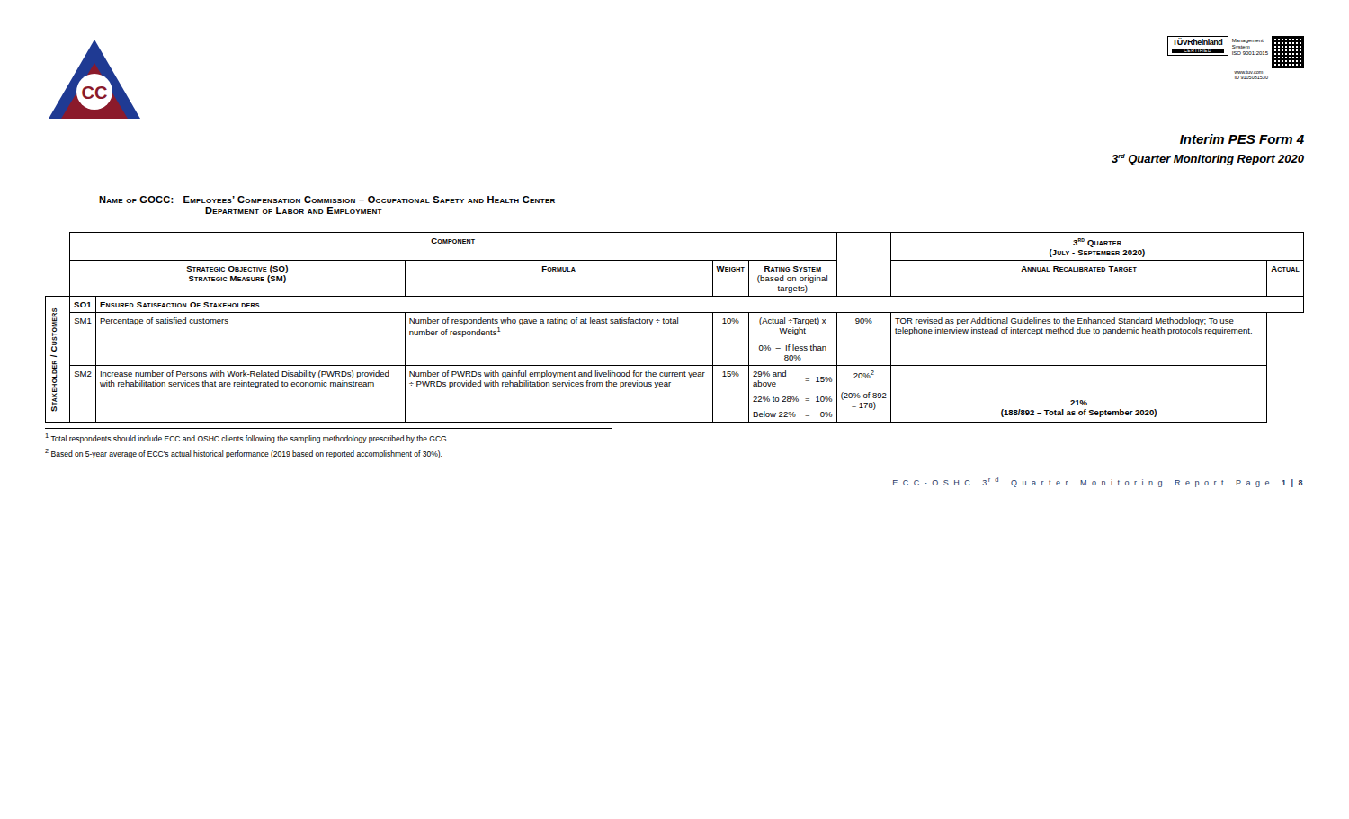CC
TÜVRheinland
CERTIFIED
Management
System
ISO 9001:2015
www.tuv.com
ID 9105081530
Interim PES Form 4
3rd Quarter Monitoring Report 2020
Name of GOCC: Employees’ Compensation Commission – Occupational Safety and Health Center
Department of Labor and Employment
| | Component | | 3 rd Quarter (July - September 2020) |
| --- | --- | --- | --- |
| Strategic Objective (SO) Strategic Measure (SM) | Formula | Weight | Rating System (based on original targets) | Annual Recalibrated Target | Actual |
| Stakeholder / Customers | SO1 | Ensured Satisfaction Of Stakeholders |
| SM1 | Percentage of satisfied customers | Number of respondents who gave a rating of at least satisfactory ÷ total number of respondents 1 | 10% | (Actual ÷Target) x Weight 0% – If less than 80% | 90% | TOR revised as per Additional Guidelines to the Enhanced Standard Methodology; To use telephone interview instead of intercept method due to pandemic health protocols requirement. |
| SM2 | Increase number of Persons with Work-Related Disability (PWRDs) provided with rehabilitation services that are reintegrated to economic mainstream | Number of PWRDs with gainful employment and livelihood for the current year ÷ PWRDs provided with rehabilitation services from the previous year | 15% | 29% and above = 15% 22% to 28% = 10% Below 22% = 0% | 20% 2 (20% of 892 = 178) | 21% (188/892 – Total as of September 2020) |
1 Total respondents should include ECC and OSHC clients following the sampling methodology prescribed by the GCG.
2 Based on 5-year average of ECC's actual historical performance (2019 based on reported accomplishment of 30%).
E C C - O S H C 3r d Q u a r t e r M o n i t o r i n g R e p o r t P a g e 1 | 8